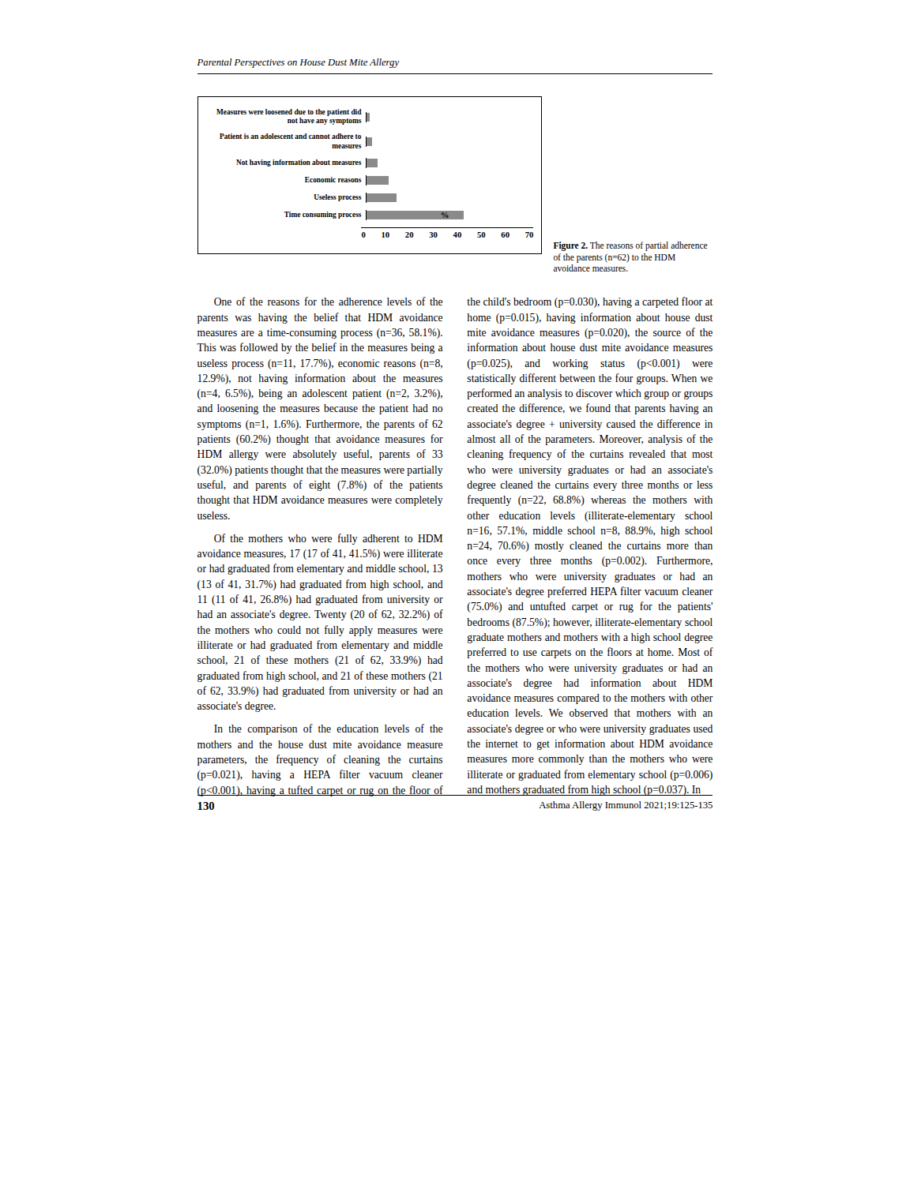Parental Perspectives on House Dust Mite Allergy
Measures were loosened due to the patient did not have any symptoms
Patient is an adolescent and cannot adhere to measures
Not having information about measures
Economic reasons
Useless process
Time consuming process
%
010203040506070
Figure 2. The reasons of partial adherence of the parents (n=62) to the HDM avoidance measures.
One of the reasons for the adherence levels of the parents was having the belief that HDM avoidance measures are a time-consuming process (n=36, 58.1%). This was followed by the belief in the measures being a useless process (n=11, 17.7%), economic reasons (n=8, 12.9%), not having information about the measures (n=4, 6.5%), being an adolescent patient (n=2, 3.2%), and loosening the measures because the patient had no symptoms (n=1, 1.6%). Furthermore, the parents of 62 patients (60.2%) thought that avoidance measures for HDM allergy were absolutely useful, parents of 33 (32.0%) patients thought that the measures were partially useful, and parents of eight (7.8%) of the patients thought that HDM avoidance measures were completely useless.
Of the mothers who were fully adherent to HDM avoidance measures, 17 (17 of 41, 41.5%) were illiterate or had graduated from elementary and middle school, 13 (13 of 41, 31.7%) had graduated from high school, and 11 (11 of 41, 26.8%) had graduated from university or had an associate's degree. Twenty (20 of 62, 32.2%) of the mothers who could not fully apply measures were illiterate or had graduated from elementary and middle school, 21 of these mothers (21 of 62, 33.9%) had graduated from high school, and 21 of these mothers (21 of 62, 33.9%) had graduated from university or had an associate's degree.
In the comparison of the education levels of the mothers and the house dust mite avoidance measure parameters, the frequency of cleaning the curtains (p=0.021), having a HEPA filter vacuum cleaner (p<0.001), having a tufted carpet or rug on the floor of the child's bedroom (p=0.030), having a carpeted floor at home (p=0.015), having information about house dust mite avoidance measures (p=0.020), the source of the information about house dust mite avoidance measures (p=0.025), and working status (p<0.001) were statistically different between the four groups. When we performed an analysis to discover which group or groups created the difference, we found that parents having an associate's degree + university caused the difference in almost all of the parameters. Moreover, analysis of the cleaning frequency of the curtains revealed that most who were university graduates or had an associate's degree cleaned the curtains every three months or less frequently (n=22, 68.8%) whereas the mothers with other education levels (illiterate-elementary school n=16, 57.1%, middle school n=8, 88.9%, high school n=24, 70.6%) mostly cleaned the curtains more than once every three months (p=0.002). Furthermore, mothers who were university graduates or had an associate's degree preferred HEPA filter vacuum cleaner (75.0%) and untufted carpet or rug for the patients' bedrooms (87.5%); however, illiterate-elementary school graduate mothers and mothers with a high school degree preferred to use carpets on the floors at home. Most of the mothers who were university graduates or had an associate's degree had information about HDM avoidance measures compared to the mothers with other education levels. We observed that mothers with an associate's degree or who were university graduates used the internet to get information about HDM avoidance measures more commonly than the mothers who were illiterate or graduated from elementary school (p=0.006) and mothers graduated from high school (p=0.037). In
130 Asthma Allergy Immunol 2021;19:125-135